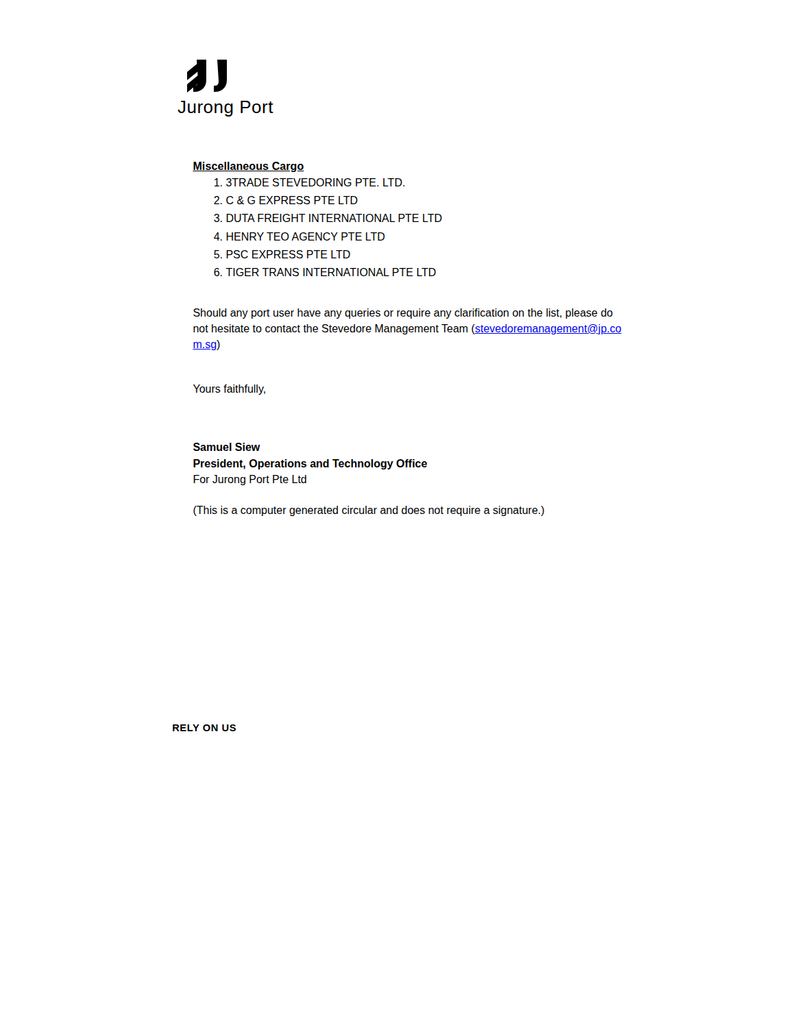Jurong Port
Miscellaneous Cargo
3TRADE STEVEDORING PTE. LTD.
C & G EXPRESS PTE LTD
DUTA FREIGHT INTERNATIONAL PTE LTD
HENRY TEO AGENCY PTE LTD
PSC EXPRESS PTE LTD
TIGER TRANS INTERNATIONAL PTE LTD
Should any port user have any queries or require any clarification on the list, please do not hesitate to contact the Stevedore Management Team (stevedoremanagement@jp.com.sg)
Yours faithfully,
Samuel Siew
President, Operations and Technology Office
For Jurong Port Pte Ltd
(This is a computer generated circular and does not require a signature.)
RELY ON US